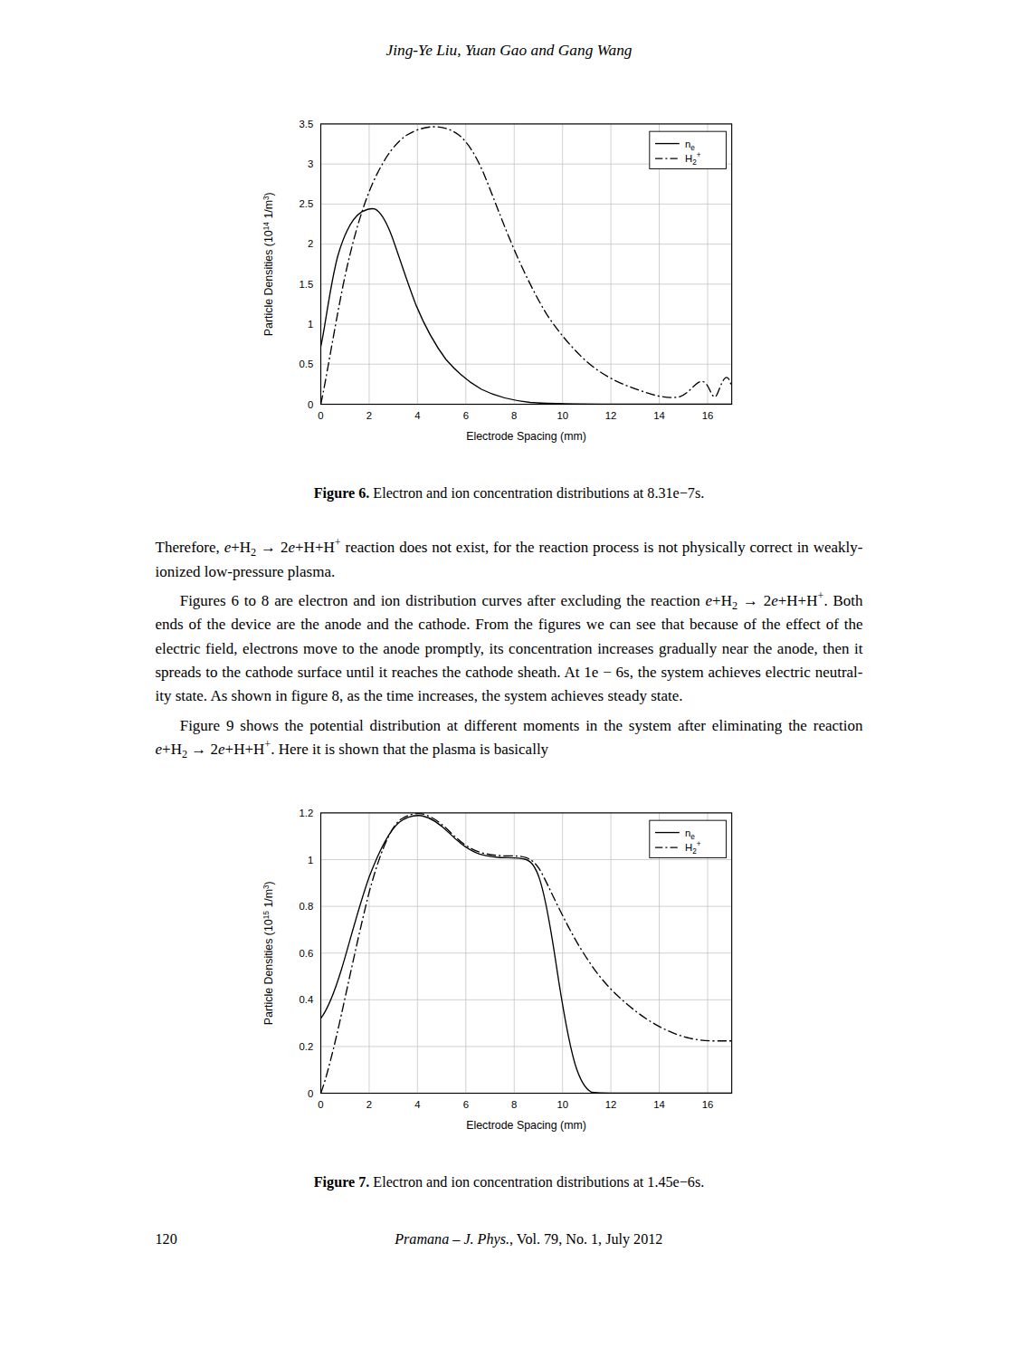Jing-Ye Liu, Yuan Gao and Gang Wang
0 2 4 6 8 10 12 14 16 0 0.5 1 1.5 2 2.5 3 3.5 Electrode Spacing (mm) Particle Densities (1014 1/m3) ne H2+
Figure 6. Electron and ion concentration distributions at 8.31e−7s.
Therefore, e+H2 → 2e+H+H+ reaction does not exist, for the reaction process is not physically correct in weakly-ionized low-pressure plasma.
Figures 6 to 8 are electron and ion distribution curves after excluding the reaction e+H2 → 2e+H+H+. Both ends of the device are the anode and the cathode. From the figures we can see that because of the effect of the electric field, electrons move to the anode promptly, its concentration increases gradually near the anode, then it spreads to the cathode surface until it reaches the cathode sheath. At 1e − 6s, the system achieves electric neutrality state. As shown in figure 8, as the time increases, the system achieves steady state.
Figure 9 shows the potential distribution at different moments in the system after eliminating the reaction e+H2 → 2e+H+H+. Here it is shown that the plasma is basically
0 2 4 6 8 10 12 14 16 0 0.2 0.4 0.6 0.8 1 1.2 Electrode Spacing (mm) Particle Densities (1015 1/m3) ne H2+
Figure 7. Electron and ion concentration distributions at 1.45e−6s.
120 Pramana – J. Phys., Vol. 79, No. 1, July 2012